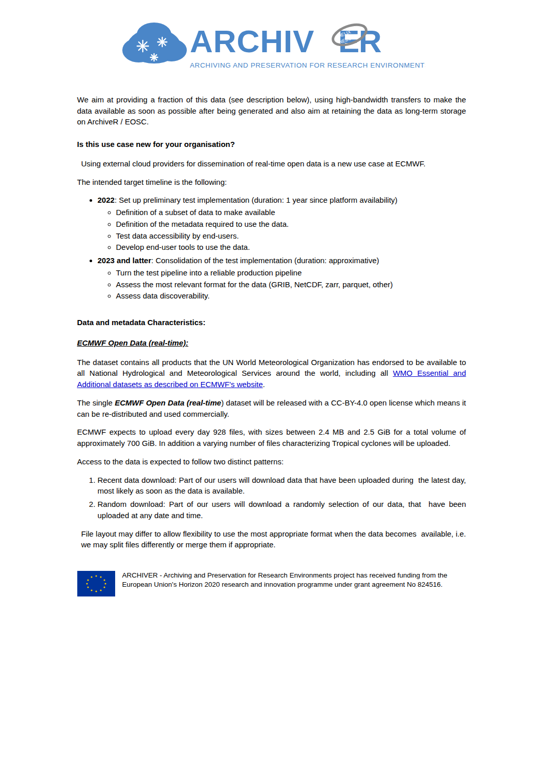ARCHIV R E HELIX NEBULA ARCHIVING AND PRESERVATION FOR RESEARCH ENVIRONMENTS
We aim at providing a fraction of this data (see description below), using high-bandwidth transfers to make the data available as soon as possible after being generated and also aim at retaining the data as long-term storage on ArchiveR / EOSC.
Is this use case new for your organisation?
Using external cloud providers for dissemination of real-time open data is a new use case at ECMWF.
The intended target timeline is the following:
2022: Set up preliminary test implementation (duration: 1 year since platform availability)
Definition of a subset of data to make available
Definition of the metadata required to use the data.
Test data accessibility by end-users.
Develop end-user tools to use the data.
2023 and latter: Consolidation of the test implementation (duration: approximative)
Turn the test pipeline into a reliable production pipeline
Assess the most relevant format for the data (GRIB, NetCDF, zarr, parquet, other)
Assess data discoverability.
Data and metadata Characteristics:
ECMWF Open Data (real-time):
The dataset contains all products that the UN World Meteorological Organization has endorsed to be available to all National Hydrological and Meteorological Services around the world, including all WMO Essential and Additional datasets as described on ECMWF's website.
The single ECMWF Open Data (real-time) dataset will be released with a CC-BY-4.0 open license which means it can be re-distributed and used commercially.
ECMWF expects to upload every day 928 files, with sizes between 2.4 MB and 2.5 GiB for a total volume of approximately 700 GiB. In addition a varying number of files characterizing Tropical cyclones will be uploaded.
Access to the data is expected to follow two distinct patterns:
Recent data download: Part of our users will download data that have been uploaded during the latest day, most likely as soon as the data is available.
Random download: Part of our users will download a randomly selection of our data, that have been uploaded at any date and time.
File layout may differ to allow flexibility to use the most appropriate format when the data becomes available, i.e. we may split files differently or merge them if appropriate.
ARCHIVER - Archiving and Preservation for Research Environments project has received funding from the European Union's Horizon 2020 research and innovation programme under grant agreement No 824516.